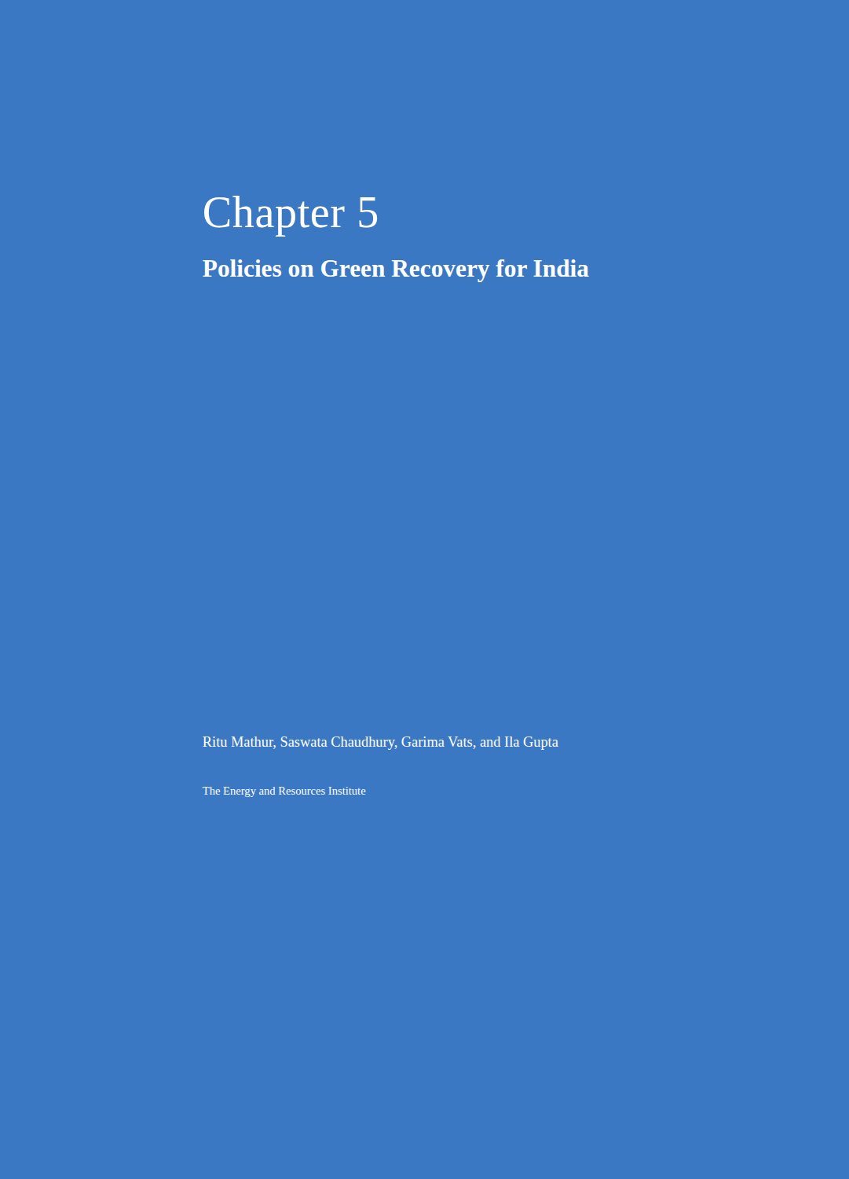Chapter 5
Policies on Green Recovery for India
Ritu Mathur, Saswata Chaudhury, Garima Vats, and Ila Gupta
The Energy and Resources Institute